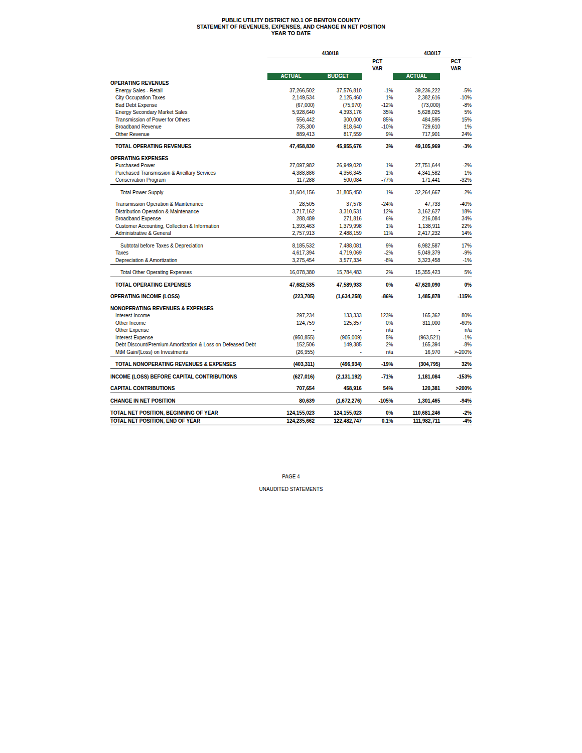PUBLIC UTILITY DISTRICT NO.1 OF BENTON COUNTY
STATEMENT OF REVENUES, EXPENSES, AND CHANGE IN NET POSITION
YEAR TO DATE
| | 4/30/18 | 4/30/17 |
| | | | PCT VAR | | PCT VAR |
| | ACTUAL | BUDGET | | ACTUAL | |
| OPERATING REVENUES | | | | | |
| Energy Sales - Retail | 37,266,502 | 37,576,810 | -1% | 39,236,222 | -5% |
| City Occupation Taxes | 2,149,534 | 2,125,460 | 1% | 2,382,616 | -10% |
| Bad Debt Expense | (67,000) | (75,970) | -12% | (73,000) | -8% |
| Energy Secondary Market Sales | 5,928,640 | 4,393,176 | 35% | 5,628,025 | 5% |
| Transmission of Power for Others | 556,442 | 300,000 | 85% | 484,595 | 15% |
| Broadband Revenue | 735,300 | 818,640 | -10% | 729,610 | 1% |
| Other Revenue | 889,413 | 817,559 | 9% | 717,901 | 24% |
| TOTAL OPERATING REVENUES | 47,458,830 | 45,955,676 | 3% | 49,105,969 | -3% |
| OPERATING EXPENSES | | | | | |
| Purchased Power | 27,097,982 | 26,949,020 | 1% | 27,751,644 | -2% |
| Purchased Transmission & Ancillary Services | 4,388,886 | 4,356,345 | 1% | 4,341,582 | 1% |
| Conservation Program | 117,288 | 500,084 | -77% | 171,441 | -32% |
| Total Power Supply | 31,604,156 | 31,805,450 | -1% | 32,264,667 | -2% |
| Transmission Operation & Maintenance | 28,505 | 37,578 | -24% | 47,733 | -40% |
| Distribution Operation & Maintenance | 3,717,162 | 3,310,531 | 12% | 3,162,627 | 18% |
| Broadband Expense | 288,489 | 271,816 | 6% | 216,084 | 34% |
| Customer Accounting, Collection & Information | 1,393,463 | 1,379,998 | 1% | 1,138,911 | 22% |
| Administrative & General | 2,757,913 | 2,488,159 | 11% | 2,417,232 | 14% |
| Subtotal before Taxes & Depreciation | 8,185,532 | 7,488,081 | 9% | 6,982,587 | 17% |
| Taxes | 4,617,394 | 4,719,069 | -2% | 5,049,379 | -9% |
| Depreciation & Amortization | 3,275,454 | 3,577,334 | -8% | 3,323,458 | -1% |
| Total Other Operating Expenses | 16,078,380 | 15,784,483 | 2% | 15,355,423 | 5% |
| TOTAL OPERATING EXPENSES | 47,682,535 | 47,589,933 | 0% | 47,620,090 | 0% |
| OPERATING INCOME (LOSS) | (223,705) | (1,634,258) | -86% | 1,485,878 | -115% |
| NONOPERATING REVENUES & EXPENSES | | | | | |
| Interest Income | 297,234 | 133,333 | 123% | 165,362 | 80% |
| Other Income | 124,759 | 125,357 | 0% | 311,000 | -60% |
| Other Expense | - | - | n/a | - | n/a |
| Interest Expense | (950,855) | (905,009) | 5% | (963,521) | -1% |
| Debt Discount/Premium Amortization & Loss on Defeased Debt | 152,506 | 149,385 | 2% | 165,394 | -8% |
| MtM Gain/(Loss) on Investments | (26,955) | - | n/a | 16,970 | >-200% |
| TOTAL NONOPERATING REVENUES & EXPENSES | (403,311) | (496,934) | -19% | (304,795) | 32% |
| INCOME (LOSS) BEFORE CAPITAL CONTRIBUTIONS | (627,016) | (2,131,192) | -71% | 1,181,084 | -153% |
| CAPITAL CONTRIBUTIONS | 707,654 | 458,916 | 54% | 120,381 | >200% |
| CHANGE IN NET POSITION | 80,639 | (1,672,276) | -105% | 1,301,465 | -94% |
| TOTAL NET POSITION, BEGINNING OF YEAR | 124,155,023 | 124,155,023 | 0% | 110,681,246 | -2% |
| TOTAL NET POSITION, END OF YEAR | 124,235,662 | 122,482,747 | 0.1% | 111,982,711 | -4% |
PAGE 4
UNAUDITED STATEMENTS